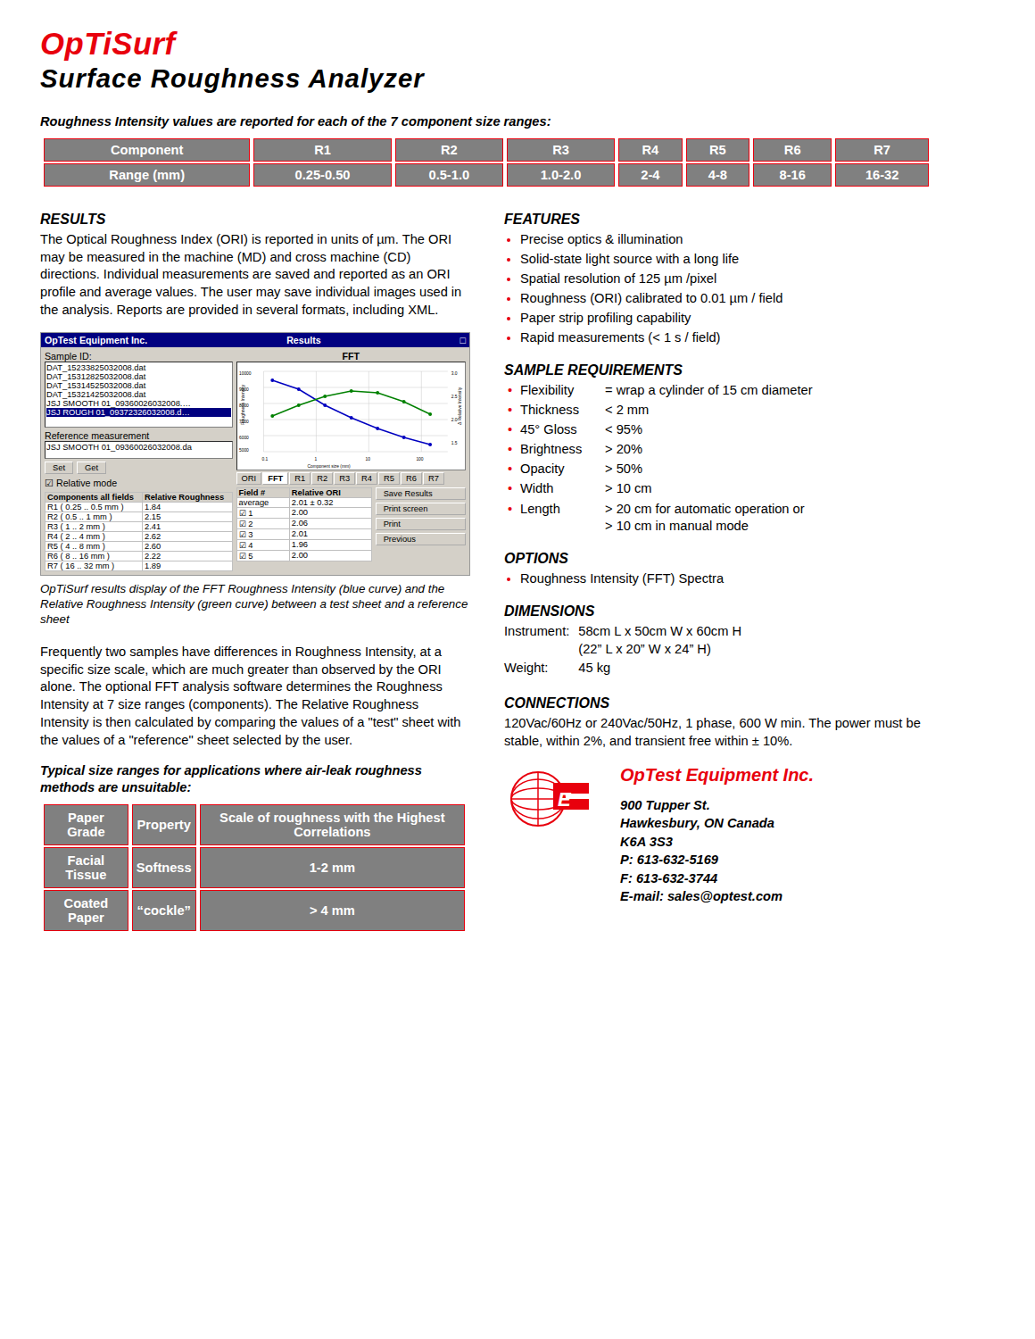OpTiSurf
Surface Roughness Analyzer
Roughness Intensity values are reported for each of the 7 component size ranges:
| Component | R1 | R2 | R3 | R4 | R5 | R6 | R7 |
| Range (mm) | 0.25-0.50 | 0.5-1.0 | 1.0-2.0 | 2-4 | 4-8 | 8-16 | 16-32 |
RESULTS
The Optical Roughness Index (ORI) is reported in units of µm. The ORI may be measured in the machine (MD) and cross machine (CD) directions. Individual measurements are saved and reported as an ORI profile and average values. The user may save individual images used in the analysis. Reports are provided in several formats, including XML.
OpTest Equipment Inc. Results□
Sample ID:
DAT_15233825032008.dat
DAT_15312825032008.dat
DAT_15314525032008.dat
DAT_15321425032008.dat
JSJ SMOOTH 01_09360026032008.…
JSJ ROUGH 01_09372326032008.d…
Reference measurement
JSJ SMOOTH 01_09360026032008.da
Set
Get
☑ Relative mode
| Components all fields | Relative Roughness |
| --- | --- |
| R1 ( 0.25 .. 0.5 mm ) | 1.84 |
| R2 ( 0.5 .. 1 mm ) | 2.15 |
| R3 ( 1 .. 2 mm ) | 2.41 |
| R4 ( 2 .. 4 mm ) | 2.62 |
| R5 ( 4 .. 8 mm ) | 2.60 |
| R6 ( 8 .. 16 mm ) | 2.22 |
| R7 ( 16 .. 32 mm ) | 1.89 |
FFT
10000 9000 8000 7000 6000 5000 3.0 2.5 2.0 1.5 0.1 1 10 100 Component size (mm) Roughness Intensity Δ Relative Intensity
ORI
FFT
R1
R2
R3
R4
R5
R6
R7
| Field # | Relative ORI |
| --- | --- |
| average | 2.01 ± 0.32 |
| ☑ 1 | 2.00 |
| ☑ 2 | 2.06 |
| ☑ 3 | 2.01 |
| ☑ 4 | 1.96 |
| ☑ 5 | 2.00 |
Save Results
Print screen
Print
Previous
OpTiSurf results display of the FFT Roughness Intensity (blue curve) and the Relative Roughness Intensity (green curve) between a test sheet and a reference sheet
Frequently two samples have differences in Roughness Intensity, at a specific size scale, which are much greater than observed by the ORI alone. The optional FFT analysis software determines the Roughness Intensity at 7 size ranges (components). The Relative Roughness Intensity is then calculated by comparing the values of a "test" sheet with the values of a "reference" sheet selected by the user.
Typical size ranges for applications where air-leak roughness methods are unsuitable:
| Paper Grade | Property | Scale of roughness with the Highest Correlations |
| --- | --- | --- |
| Facial Tissue | Softness | 1-2 mm |
| Coated Paper | “cockle” | > 4 mm |
FEATURES
Precise optics & illumination
Solid-state light source with a long life
Spatial resolution of 125 µm /pixel
Roughness (ORI) calibrated to 0.01 µm / field
Paper strip profiling capability
Rapid measurements (< 1 s / field)
SAMPLE REQUIREMENTS
Flexibility= wrap a cylinder of 15 cm diameter
Thickness< 2 mm
45° Gloss< 95%
Brightness> 20%
Opacity> 50%
Width> 10 cm
Length> 20 cm for automatic operation or
> 10 cm in manual mode
OPTIONS
Roughness Intensity (FFT) Spectra
DIMENSIONS
| Instrument: | 58cm L x 50cm W x 60cm H (22” L x 20” W x 24” H) |
| Weight: | 45 kg |
CONNECTIONS
120Vac/60Hz or 240Vac/50Hz, 1 phase, 600 W min. The power must be stable, within 2%, and transient free within ± 10%.
E
OpTest Equipment Inc.
900 Tupper St.
Hawkesbury, ON Canada
K6A 3S3
P: 613-632-5169
F: 613-632-3744
E-mail: sales@optest.com